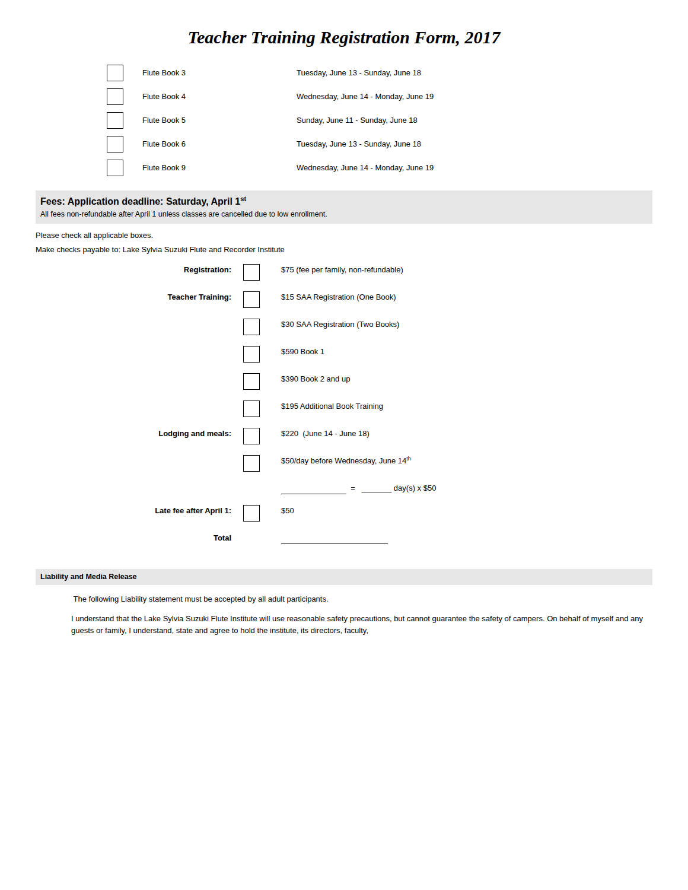Teacher Training Registration Form, 2017
| | Flute Book 3 | Tuesday, June 13 - Sunday, June 18 |
| | Flute Book 4 | Wednesday, June 14 - Monday, June 19 |
| | Flute Book 5 | Sunday, June 11 - Sunday, June 18 |
| | Flute Book 6 | Tuesday, June 13 - Sunday, June 18 |
| | Flute Book 9 | Wednesday, June 14 - Monday, June 19 |
Fees: Application deadline: Saturday, April 1st
All fees non-refundable after April 1 unless classes are cancelled due to low enrollment.
Please check all applicable boxes.
Make checks payable to: Lake Sylvia Suzuki Flute and Recorder Institute
| Registration: | | $75 (fee per family, non-refundable) |
| Teacher Training: | | $15 SAA Registration (One Book) |
| | | $30 SAA Registration (Two Books) |
| | | $590 Book 1 |
| | | $390 Book 2 and up |
| | | $195 Additional Book Training |
| Lodging and meals: | | $220 (June 14 - June 18) |
| | | $50/day before Wednesday, June 14 th |
| | | = _______ day(s) x $50 |
| Late fee after April 1: | | $50 |
| Total | | |
Liability and Media Release
The following Liability statement must be accepted by all adult participants.
I understand that the Lake Sylvia Suzuki Flute Institute will use reasonable safety precautions, but cannot guarantee the safety of campers. On behalf of myself and any guests or family, I understand, state and agree to hold the institute, its directors, faculty,